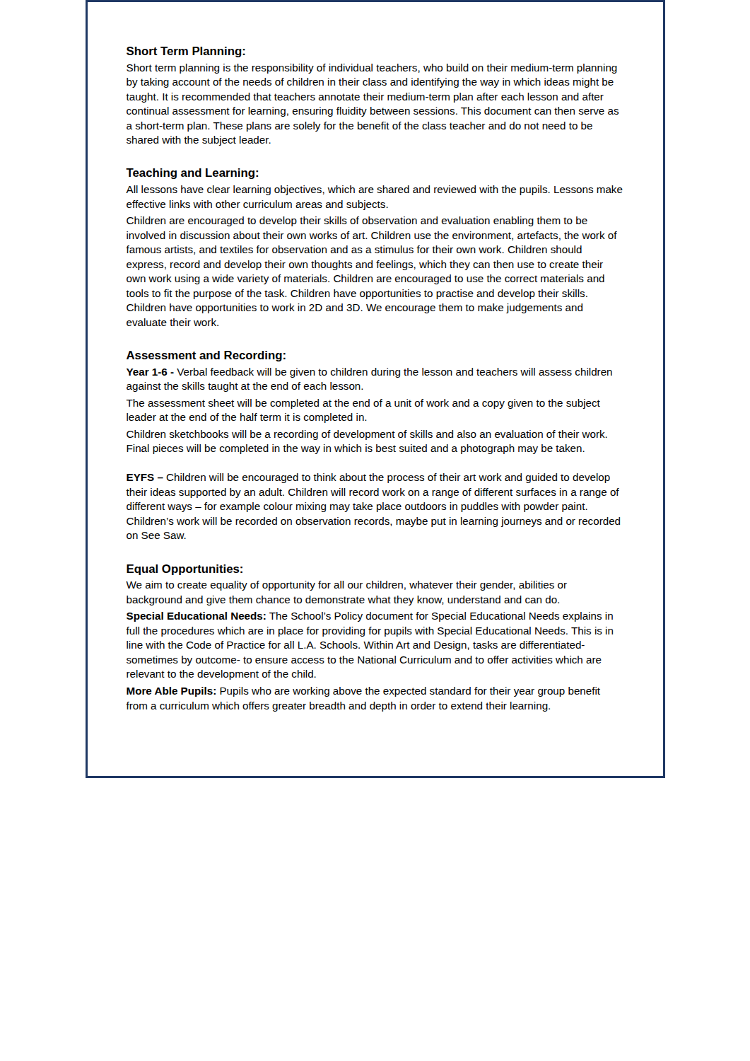Short Term Planning:
Short term planning is the responsibility of individual teachers, who build on their medium-term planning by taking account of the needs of children in their class and identifying the way in which ideas might be taught. It is recommended that teachers annotate their medium-term plan after each lesson and after continual assessment for learning, ensuring fluidity between sessions. This document can then serve as a short-term plan. These plans are solely for the benefit of the class teacher and do not need to be shared with the subject leader.
Teaching and Learning:
All lessons have clear learning objectives, which are shared and reviewed with the pupils. Lessons make effective links with other curriculum areas and subjects.
Children are encouraged to develop their skills of observation and evaluation enabling them to be involved in discussion about their own works of art. Children use the environment, artefacts, the work of famous artists, and textiles for observation and as a stimulus for their own work. Children should express, record and develop their own thoughts and feelings, which they can then use to create their own work using a wide variety of materials. Children are encouraged to use the correct materials and tools to fit the purpose of the task. Children have opportunities to practise and develop their skills. Children have opportunities to work in 2D and 3D. We encourage them to make judgements and evaluate their work.
Assessment and Recording:
Year 1-6 - Verbal feedback will be given to children during the lesson and teachers will assess children against the skills taught at the end of each lesson.
The assessment sheet will be completed at the end of a unit of work and a copy given to the subject leader at the end of the half term it is completed in.
Children sketchbooks will be a recording of development of skills and also an evaluation of their work. Final pieces will be completed in the way in which is best suited and a photograph may be taken.
EYFS – Children will be encouraged to think about the process of their art work and guided to develop their ideas supported by an adult. Children will record work on a range of different surfaces in a range of different ways – for example colour mixing may take place outdoors in puddles with powder paint. Children’s work will be recorded on observation records, maybe put in learning journeys and or recorded on See Saw.
Equal Opportunities:
We aim to create equality of opportunity for all our children, whatever their gender, abilities or background and give them chance to demonstrate what they know, understand and can do.
Special Educational Needs: The School’s Policy document for Special Educational Needs explains in full the procedures which are in place for providing for pupils with Special Educational Needs. This is in line with the Code of Practice for all L.A. Schools. Within Art and Design, tasks are differentiated- sometimes by outcome- to ensure access to the National Curriculum and to offer activities which are relevant to the development of the child.
More Able Pupils: Pupils who are working above the expected standard for their year group benefit from a curriculum which offers greater breadth and depth in order to extend their learning.